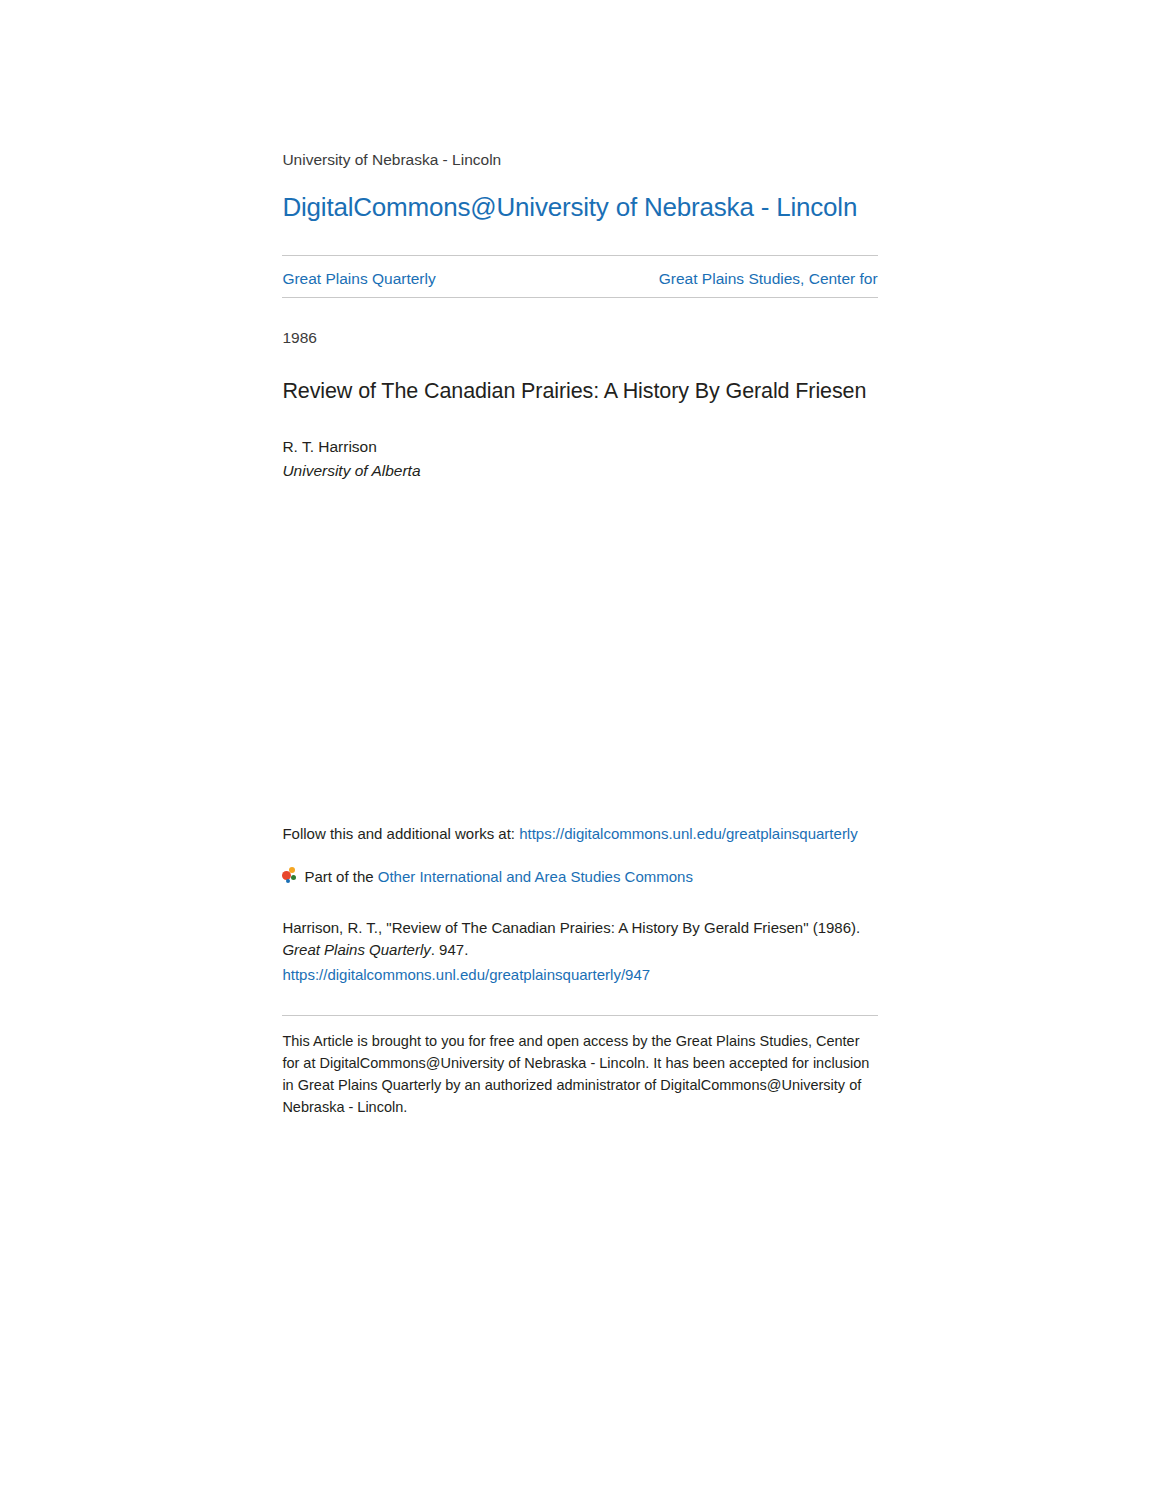University of Nebraska - Lincoln
DigitalCommons@University of Nebraska - Lincoln
Great Plains Quarterly Great Plains Studies, Center for
1986
Review of The Canadian Prairies: A History By Gerald Friesen
R. T. Harrison
University of Alberta
Follow this and additional works at: https://digitalcommons.unl.edu/greatplainsquarterly
Part of the Other International and Area Studies Commons
Harrison, R. T., "Review of The Canadian Prairies: A History By Gerald Friesen" (1986). Great Plains Quarterly. 947. https://digitalcommons.unl.edu/greatplainsquarterly/947
This Article is brought to you for free and open access by the Great Plains Studies, Center for at DigitalCommons@University of Nebraska - Lincoln. It has been accepted for inclusion in Great Plains Quarterly by an authorized administrator of DigitalCommons@University of Nebraska - Lincoln.